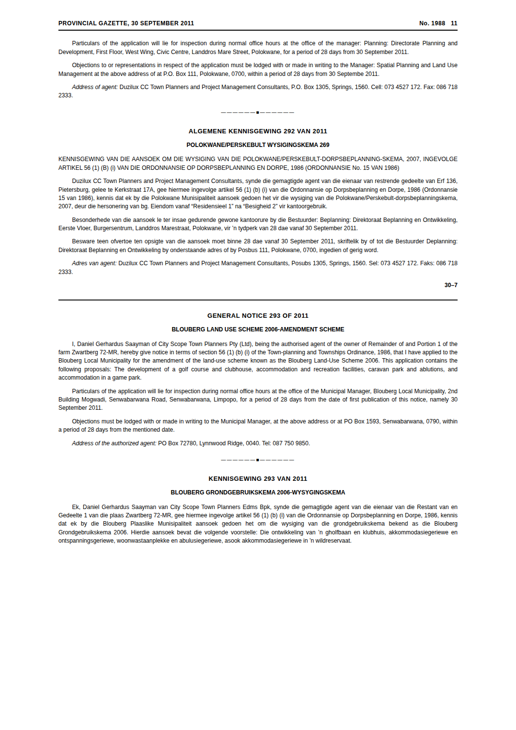PROVINCIAL GAZETTE, 30 SEPTEMBER 2011
No. 1988 11
Particulars of the application will lie for inspection during normal office hours at the office of the manager: Planning: Directorate Planning and Development, First Floor, West Wing, Civic Centre, Landdros Mare Street, Polokwane, for a period of 28 days from 30 September 2011.
Objections to or representations in respect of the application must be lodged with or made in writing to the Manager: Spatial Planning and Land Use Management at the above address of at P.O. Box 111, Polokwane, 0700, within a period of 28 days from 30 Septembe 2011.
Address of agent: Duzilux CC Town Planners and Project Management Consultants, P.O. Box 1305, Springs, 1560. Cell: 073 4527 172. Fax: 086 718 2333.
ALGEMENE KENNISGEWING 292 VAN 2011
POLOKWANE/PERSKEBULT WYSIGINGSKEMA 269
KENNISGEWING VAN DIE AANSOEK OM DIE WYSIGING VAN DIE POLOKWANE/PERSKEBULT-DORPSBEPLANNING-SKEMA, 2007, INGEVOLGE ARTIKEL 56 (1) (B) (i) VAN DIE ORDONNANSIE OP DORPSBEPLANNING EN DORPE, 1986 (ORDONNANSIE No. 15 VAN 1986)
Duzilux CC Town Planners and Project Management Consultants, synde die gemagtigde agent van die eienaar van restrende gedeelte van Erf 136, Pietersburg, gelee te Kerkstraat 17A, gee hiermee ingevolge artikel 56 (1) (b) (i) van die Ordonnansie op Dorpsbeplanning en Dorpe, 1986 (Ordonnansie 15 van 1986), kennis dat ek by die Polokwane Munisipaliteit aansoek gedoen het vir die wysiging van die Polokwane/Perskebult-dorpsbeplanningskema, 2007, deur die hersonering van bg. Eiendom vanaf “Residensieel 1” na “Besigheid 2” vir kantoorgebruik.
Besonderhede van die aansoek le ter insae gedurende gewone kantoorure by die Bestuurder: Beplanning: Direktoraat Beplanning en Ontwikkeling, Eerste Vloer, Burgersentrum, Landdros Marestraat, Polokwane, vir ’n tydperk van 28 dae vanaf 30 September 2011.
Besware teen ofvertoe ten opsigte van die aansoek moet binne 28 dae vanaf 30 September 2011, skriftelik by of tot die Bestuurder Deplanning: Direktoraat Beplanning en Ontwikkeling by onderstaande adres of by Posbus 111, Polokwane, 0700, ingedien of gerig word.
Adres van agent: Duzilux CC Town Planners and Project Management Consultants, Posubs 1305, Springs, 1560. Sel: 073 4527 172. Faks: 086 718 2333.
30–7
GENERAL NOTICE 293 OF 2011
BLOUBERG LAND USE SCHEME 2006-AMENDMENT SCHEME
I, Daniel Gerhardus Saayman of City Scope Town Planners Pty (Ltd), being the authorised agent of the owner of Remainder of and Portion 1 of the farm Zwartberg 72-MR, hereby give notice in terms of section 56 (1) (b) (i) of the Town-planning and Townships Ordinance, 1986, that I have applied to the Blouberg Local Municipality for the amendment of the land-use scheme known as the Blouberg Land-Use Scheme 2006. This application contains the following proposals: The development of a golf course and clubhouse, accommodation and recreation facilities, caravan park and ablutions, and accommodation in a game park.
Particulars of the application will lie for inspection during normal office hours at the office of the Municipal Manager, Blouberg Local Municipality, 2nd Building Mogwadi, Senwabarwana Road, Senwabarwana, Limpopo, for a period of 28 days from the date of first publication of this notice, namely 30 September 2011.
Objections must be lodged with or made in writing to the Municipal Manager, at the above address or at PO Box 1593, Senwabarwana, 0790, within a period of 28 days from the mentioned date.
Address of the authorized agent: PO Box 72780, Lynnwood Ridge, 0040. Tel: 087 750 9850.
KENNISGEWING 293 VAN 2011
BLOUBERG GRONDGEBRUIKSKEMA 2006-WYSYGINGSKEMA
Ek, Daniel Gerhardus Saayman van City Scope Town Planners Edms Bpk, synde die gemagtigde agent van die eienaar van die Restant van en Gedeelte 1 van die plaas Zwartberg 72-MR, gee hiermee ingevolge artikel 56 (1) (b) (i) van die Ordonnansie op Dorpsbeplanning en Dorpe, 1986, kennis dat ek by die Blouberg Plaaslike Munisipaliteit aansoek gedoen het om die wysiging van die grondgebruikskema bekend as die Blouberg Grondgebruikskema 2006. Hierdie aansoek bevat die volgende voorstelle: Die ontwikkeling van ’n gholfbaan en klubhuis, akkommodasiegeriewe en ontspanningsgeriewe, woonwastaanplekke en abulusiegeriewe, asook akkommodasiegeriewe in ’n wildreservaat.